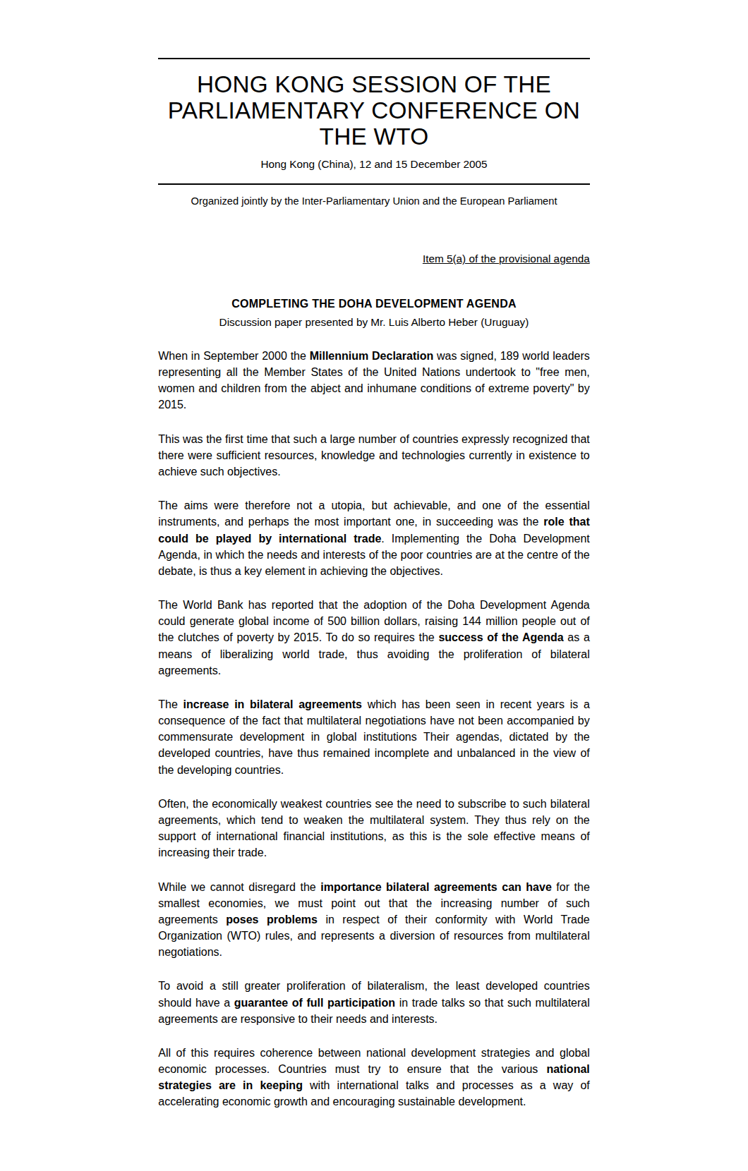HONG KONG SESSION OF THE
PARLIAMENTARY CONFERENCE ON THE WTO
Hong Kong (China), 12 and 15 December 2005
Organized jointly by the Inter-Parliamentary Union and the European Parliament
Item 5(a) of the provisional agenda
COMPLETING THE DOHA DEVELOPMENT AGENDA
Discussion paper presented by Mr. Luis Alberto Heber (Uruguay)
When in September 2000 the Millennium Declaration was signed, 189 world leaders representing all the Member States of the United Nations undertook to "free men, women and children from the abject and inhumane conditions of extreme poverty" by 2015.
This was the first time that such a large number of countries expressly recognized that there were sufficient resources, knowledge and technologies currently in existence to achieve such objectives.
The aims were therefore not a utopia, but achievable, and one of the essential instruments, and perhaps the most important one, in succeeding was the role that could be played by international trade. Implementing the Doha Development Agenda, in which the needs and interests of the poor countries are at the centre of the debate, is thus a key element in achieving the objectives.
The World Bank has reported that the adoption of the Doha Development Agenda could generate global income of 500 billion dollars, raising 144 million people out of the clutches of poverty by 2015. To do so requires the success of the Agenda as a means of liberalizing world trade, thus avoiding the proliferation of bilateral agreements.
The increase in bilateral agreements which has been seen in recent years is a consequence of the fact that multilateral negotiations have not been accompanied by commensurate development in global institutions Their agendas, dictated by the developed countries, have thus remained incomplete and unbalanced in the view of the developing countries.
Often, the economically weakest countries see the need to subscribe to such bilateral agreements, which tend to weaken the multilateral system. They thus rely on the support of international financial institutions, as this is the sole effective means of increasing their trade.
While we cannot disregard the importance bilateral agreements can have for the smallest economies, we must point out that the increasing number of such agreements poses problems in respect of their conformity with World Trade Organization (WTO) rules, and represents a diversion of resources from multilateral negotiations.
To avoid a still greater proliferation of bilateralism, the least developed countries should have a guarantee of full participation in trade talks so that such multilateral agreements are responsive to their needs and interests.
All of this requires coherence between national development strategies and global economic processes. Countries must try to ensure that the various national strategies are in keeping with international talks and processes as a way of accelerating economic growth and encouraging sustainable development.